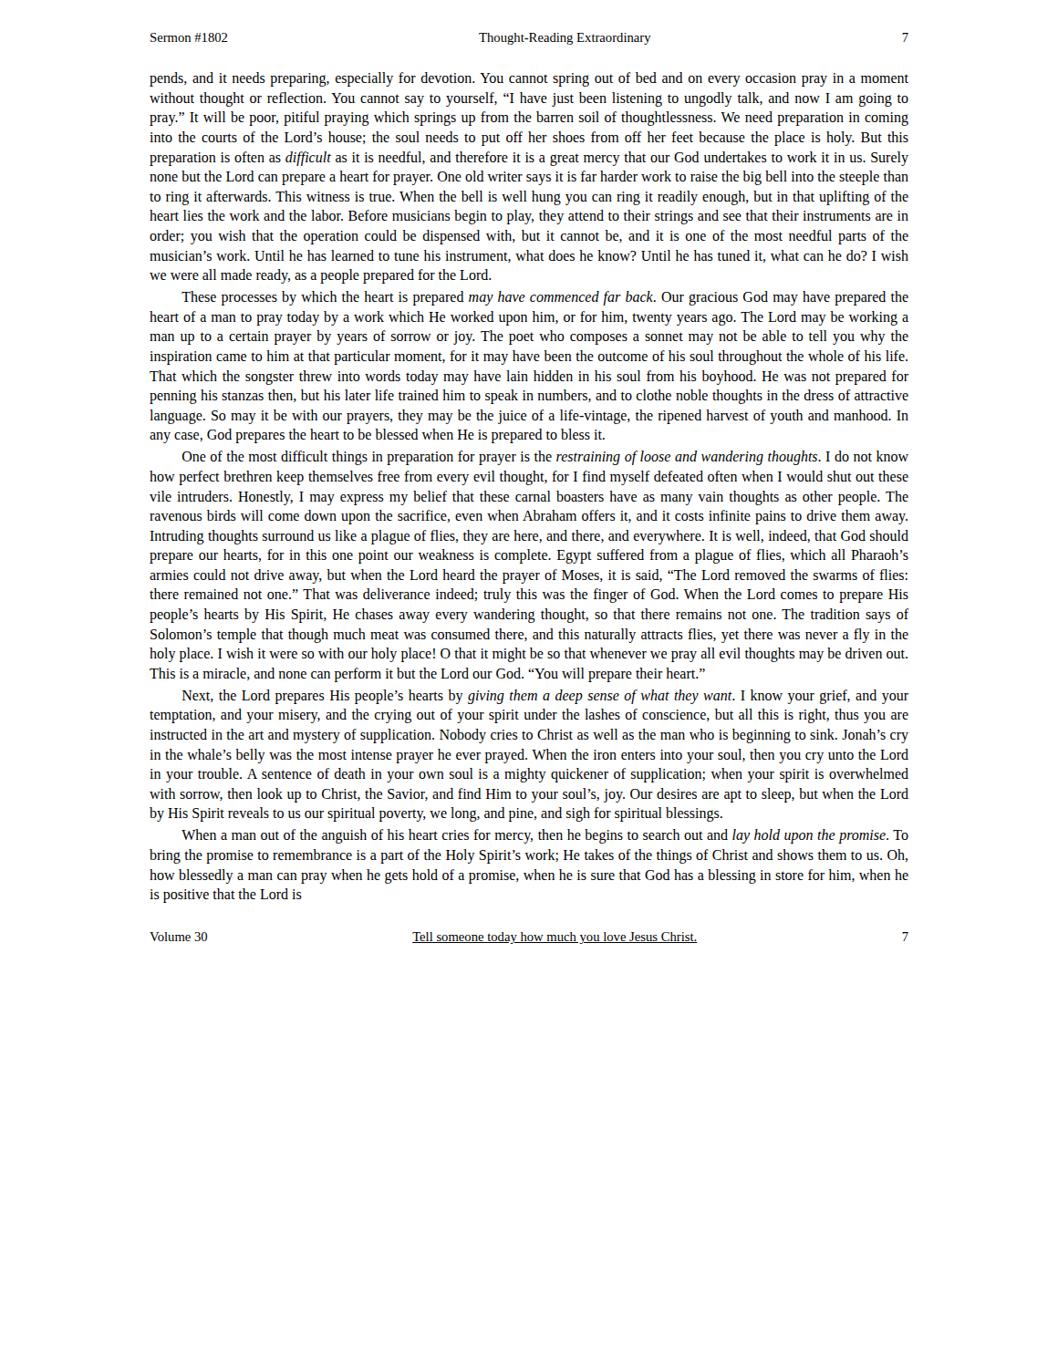Sermon #1802 Thought-Reading Extraordinary 7
pends, and it needs preparing, especially for devotion. You cannot spring out of bed and on every occasion pray in a moment without thought or reflection. You cannot say to yourself, “I have just been listening to ungodly talk, and now I am going to pray.” It will be poor, pitiful praying which springs up from the barren soil of thoughtlessness. We need preparation in coming into the courts of the Lord’s house; the soul needs to put off her shoes from off her feet because the place is holy. But this preparation is often as difficult as it is needful, and therefore it is a great mercy that our God undertakes to work it in us. Surely none but the Lord can prepare a heart for prayer. One old writer says it is far harder work to raise the big bell into the steeple than to ring it afterwards. This witness is true. When the bell is well hung you can ring it readily enough, but in that uplifting of the heart lies the work and the labor. Before musicians begin to play, they attend to their strings and see that their instruments are in order; you wish that the operation could be dispensed with, but it cannot be, and it is one of the most needful parts of the musician’s work. Until he has learned to tune his instrument, what does he know? Until he has tuned it, what can he do? I wish we were all made ready, as a people prepared for the Lord.
These processes by which the heart is prepared may have commenced far back. Our gracious God may have prepared the heart of a man to pray today by a work which He worked upon him, or for him, twenty years ago. The Lord may be working a man up to a certain prayer by years of sorrow or joy. The poet who composes a sonnet may not be able to tell you why the inspiration came to him at that particular moment, for it may have been the outcome of his soul throughout the whole of his life. That which the songster threw into words today may have lain hidden in his soul from his boyhood. He was not prepared for penning his stanzas then, but his later life trained him to speak in numbers, and to clothe noble thoughts in the dress of attractive language. So may it be with our prayers, they may be the juice of a life-vintage, the ripened harvest of youth and manhood. In any case, God prepares the heart to be blessed when He is prepared to bless it.
One of the most difficult things in preparation for prayer is the restraining of loose and wandering thoughts. I do not know how perfect brethren keep themselves free from every evil thought, for I find myself defeated often when I would shut out these vile intruders. Honestly, I may express my belief that these carnal boasters have as many vain thoughts as other people. The ravenous birds will come down upon the sacrifice, even when Abraham offers it, and it costs infinite pains to drive them away. Intruding thoughts surround us like a plague of flies, they are here, and there, and everywhere. It is well, indeed, that God should prepare our hearts, for in this one point our weakness is complete. Egypt suffered from a plague of flies, which all Pharaoh’s armies could not drive away, but when the Lord heard the prayer of Moses, it is said, “The Lord removed the swarms of flies: there remained not one.” That was deliverance indeed; truly this was the finger of God. When the Lord comes to prepare His people’s hearts by His Spirit, He chases away every wandering thought, so that there remains not one. The tradition says of Solomon’s temple that though much meat was consumed there, and this naturally attracts flies, yet there was never a fly in the holy place. I wish it were so with our holy place! O that it might be so that whenever we pray all evil thoughts may be driven out. This is a miracle, and none can perform it but the Lord our God. “You will prepare their heart.”
Next, the Lord prepares His people’s hearts by giving them a deep sense of what they want. I know your grief, and your temptation, and your misery, and the crying out of your spirit under the lashes of conscience, but all this is right, thus you are instructed in the art and mystery of supplication. Nobody cries to Christ as well as the man who is beginning to sink. Jonah’s cry in the whale’s belly was the most intense prayer he ever prayed. When the iron enters into your soul, then you cry unto the Lord in your trouble. A sentence of death in your own soul is a mighty quickener of supplication; when your spirit is overwhelmed with sorrow, then look up to Christ, the Savior, and find Him to your soul’s, joy. Our desires are apt to sleep, but when the Lord by His Spirit reveals to us our spiritual poverty, we long, and pine, and sigh for spiritual blessings.
When a man out of the anguish of his heart cries for mercy, then he begins to search out and lay hold upon the promise. To bring the promise to remembrance is a part of the Holy Spirit’s work; He takes of the things of Christ and shows them to us. Oh, how blessedly a man can pray when he gets hold of a promise, when he is sure that God has a blessing in store for him, when he is positive that the Lord is
Volume 30 Tell someone today how much you love Jesus Christ. 7